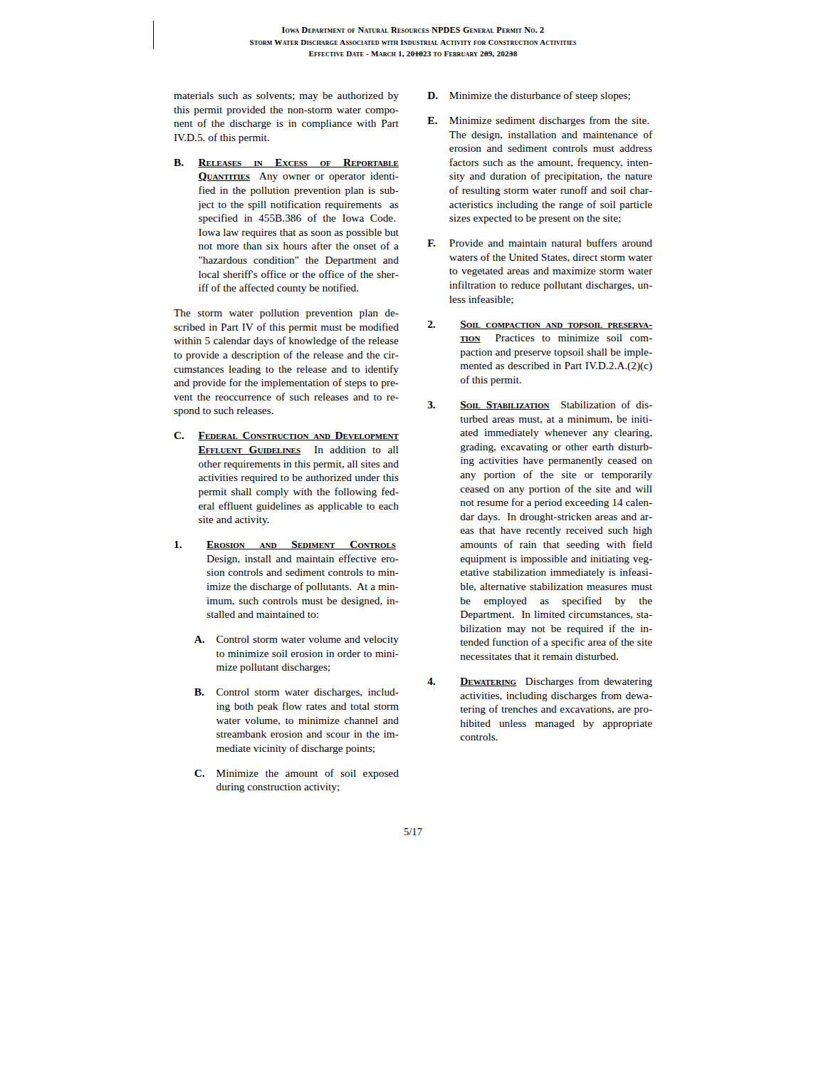Iowa Department of Natural Resources NPDES General Permit No. 2
Storm Water Discharge Associated with Industrial Activity for Construction Activities
Effective Date - March 1, 201823 to February 289, 20238
materials such as solvents; may be authorized by this permit provided the non-storm water component of the discharge is in compliance with Part IV.D.5. of this permit.
B.
Releases in Excess of Reportable Quantities Any owner or operator identified in the pollution prevention plan is subject to the spill notification requirements as specified in 455B.386 of the Iowa Code. Iowa law requires that as soon as possible but not more than six hours after the onset of a "hazardous condition" the Department and local sheriff's office or the office of the sheriff of the affected county be notified.
The storm water pollution prevention plan described in Part IV of this permit must be modified within 5 calendar days of knowledge of the release to provide a description of the release and the circumstances leading to the release and to identify and provide for the implementation of steps to prevent the reoccurrence of such releases and to respond to such releases.
C.
Federal Construction and Development Effluent Guidelines In addition to all other requirements in this permit, all sites and activities required to be authorized under this permit shall comply with the following federal effluent guidelines as applicable to each site and activity.
1.
Erosion and Sediment Controls Design, install and maintain effective erosion controls and sediment controls to minimize the discharge of pollutants. At a minimum, such controls must be designed, installed and maintained to:
A.
Control storm water volume and velocity to minimize soil erosion in order to minimize pollutant discharges;
B.
Control storm water discharges, including both peak flow rates and total storm water volume, to minimize channel and streambank erosion and scour in the immediate vicinity of discharge points;
C.
Minimize the amount of soil exposed during construction activity;
D.
Minimize the disturbance of steep slopes;
E.
Minimize sediment discharges from the site. The design, installation and maintenance of erosion and sediment controls must address factors such as the amount, frequency, intensity and duration of precipitation, the nature of resulting storm water runoff and soil characteristics including the range of soil particle sizes expected to be present on the site;
F.
Provide and maintain natural buffers around waters of the United States, direct storm water to vegetated areas and maximize storm water infiltration to reduce pollutant discharges, unless infeasible;
2.
Soil compaction and topsoil preservation Practices to minimize soil compaction and preserve topsoil shall be implemented as described in Part IV.D.2.A.(2)(c) of this permit.
3.
Soil Stabilization Stabilization of disturbed areas must, at a minimum, be initiated immediately whenever any clearing, grading, excavating or other earth disturbing activities have permanently ceased on any portion of the site or temporarily ceased on any portion of the site and will not resume for a period exceeding 14 calendar days. In drought-stricken areas and areas that have recently received such high amounts of rain that seeding with field equipment is impossible and initiating vegetative stabilization immediately is infeasible, alternative stabilization measures must be employed as specified by the Department. In limited circumstances, stabilization may not be required if the intended function of a specific area of the site necessitates that it remain disturbed.
4.
Dewatering Discharges from dewatering activities, including discharges from dewatering of trenches and excavations, are prohibited unless managed by appropriate controls.
5/17